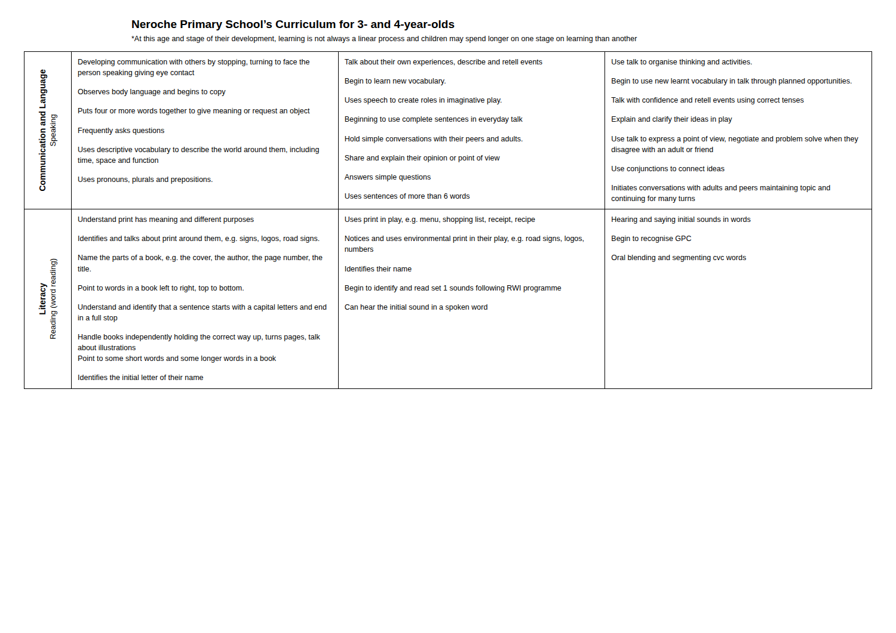Neroche Primary School’s Curriculum for 3- and 4-year-olds
*At this age and stage of their development, learning is not always a linear process and children may spend longer on one stage on learning than another
| Communication and Language Speaking | Developing communication with others by stopping, turning to face the person speaking giving eye contact Observes body language and begins to copy Puts four or more words together to give meaning or request an object Frequently asks questions Uses descriptive vocabulary to describe the world around them, including time, space and function Uses pronouns, plurals and prepositions. | Talk about their own experiences, describe and retell events Begin to learn new vocabulary. Uses speech to create roles in imaginative play. Beginning to use complete sentences in everyday talk Hold simple conversations with their peers and adults. Share and explain their opinion or point of view Answers simple questions Uses sentences of more than 6 words | Use talk to organise thinking and activities. Begin to use new learnt vocabulary in talk through planned opportunities. Talk with confidence and retell events using correct tenses Explain and clarify their ideas in play Use talk to express a point of view, negotiate and problem solve when they disagree with an adult or friend Use conjunctions to connect ideas Initiates conversations with adults and peers maintaining topic and continuing for many turns |
| Literacy Reading (word reading) | Understand print has meaning and different purposes Identifies and talks about print around them, e.g. signs, logos, road signs. Name the parts of a book, e.g. the cover, the author, the page number, the title. Point to words in a book left to right, top to bottom. Understand and identify that a sentence starts with a capital letters and end in a full stop Handle books independently holding the correct way up, turns pages, talk about illustrations Point to some short words and some longer words in a book Identifies the initial letter of their name | Uses print in play, e.g. menu, shopping list, receipt, recipe Notices and uses environmental print in their play, e.g. road signs, logos, numbers Identifies their name Begin to identify and read set 1 sounds following RWI programme Can hear the initial sound in a spoken word | Hearing and saying initial sounds in words Begin to recognise GPC Oral blending and segmenting cvc words |